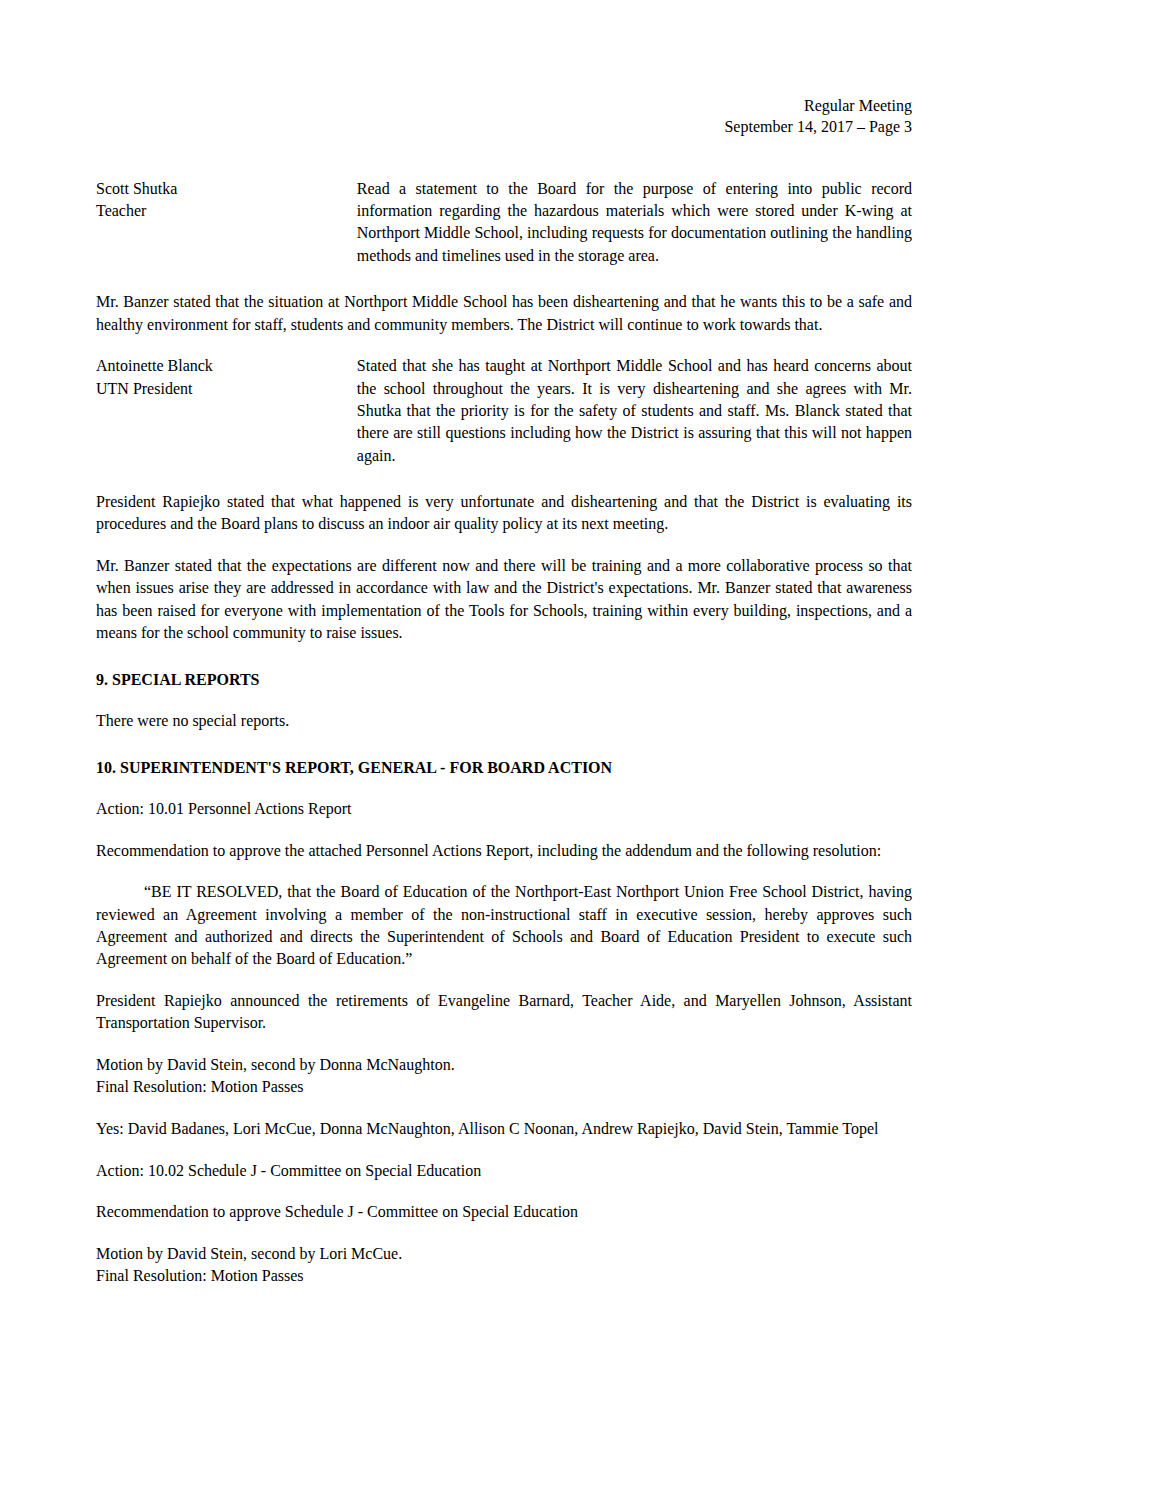Regular Meeting
September 14, 2017 – Page 3
Scott Shutka
Teacher
Read a statement to the Board for the purpose of entering into public record information regarding the hazardous materials which were stored under K-wing at Northport Middle School, including requests for documentation outlining the handling methods and timelines used in the storage area.
Mr. Banzer stated that the situation at Northport Middle School has been disheartening and that he wants this to be a safe and healthy environment for staff, students and community members. The District will continue to work towards that.
Antoinette Blanck
UTN President
Stated that she has taught at Northport Middle School and has heard concerns about the school throughout the years. It is very disheartening and she agrees with Mr. Shutka that the priority is for the safety of students and staff. Ms. Blanck stated that there are still questions including how the District is assuring that this will not happen again.
President Rapiejko stated that what happened is very unfortunate and disheartening and that the District is evaluating its procedures and the Board plans to discuss an indoor air quality policy at its next meeting.
Mr. Banzer stated that the expectations are different now and there will be training and a more collaborative process so that when issues arise they are addressed in accordance with law and the District's expectations. Mr. Banzer stated that awareness has been raised for everyone with implementation of the Tools for Schools, training within every building, inspections, and a means for the school community to raise issues.
9. SPECIAL REPORTS
There were no special reports.
10. SUPERINTENDENT'S REPORT, GENERAL - FOR BOARD ACTION
Action: 10.01 Personnel Actions Report
Recommendation to approve the attached Personnel Actions Report, including the addendum and the following resolution:
“BE IT RESOLVED, that the Board of Education of the Northport-East Northport Union Free School District, having reviewed an Agreement involving a member of the non-instructional staff in executive session, hereby approves such Agreement and authorized and directs the Superintendent of Schools and Board of Education President to execute such Agreement on behalf of the Board of Education.”
President Rapiejko announced the retirements of Evangeline Barnard, Teacher Aide, and Maryellen Johnson, Assistant Transportation Supervisor.
Motion by David Stein, second by Donna McNaughton.
Final Resolution: Motion Passes
Yes: David Badanes, Lori McCue, Donna McNaughton, Allison C Noonan, Andrew Rapiejko, David Stein, Tammie Topel
Action: 10.02 Schedule J - Committee on Special Education
Recommendation to approve Schedule J - Committee on Special Education
Motion by David Stein, second by Lori McCue.
Final Resolution: Motion Passes